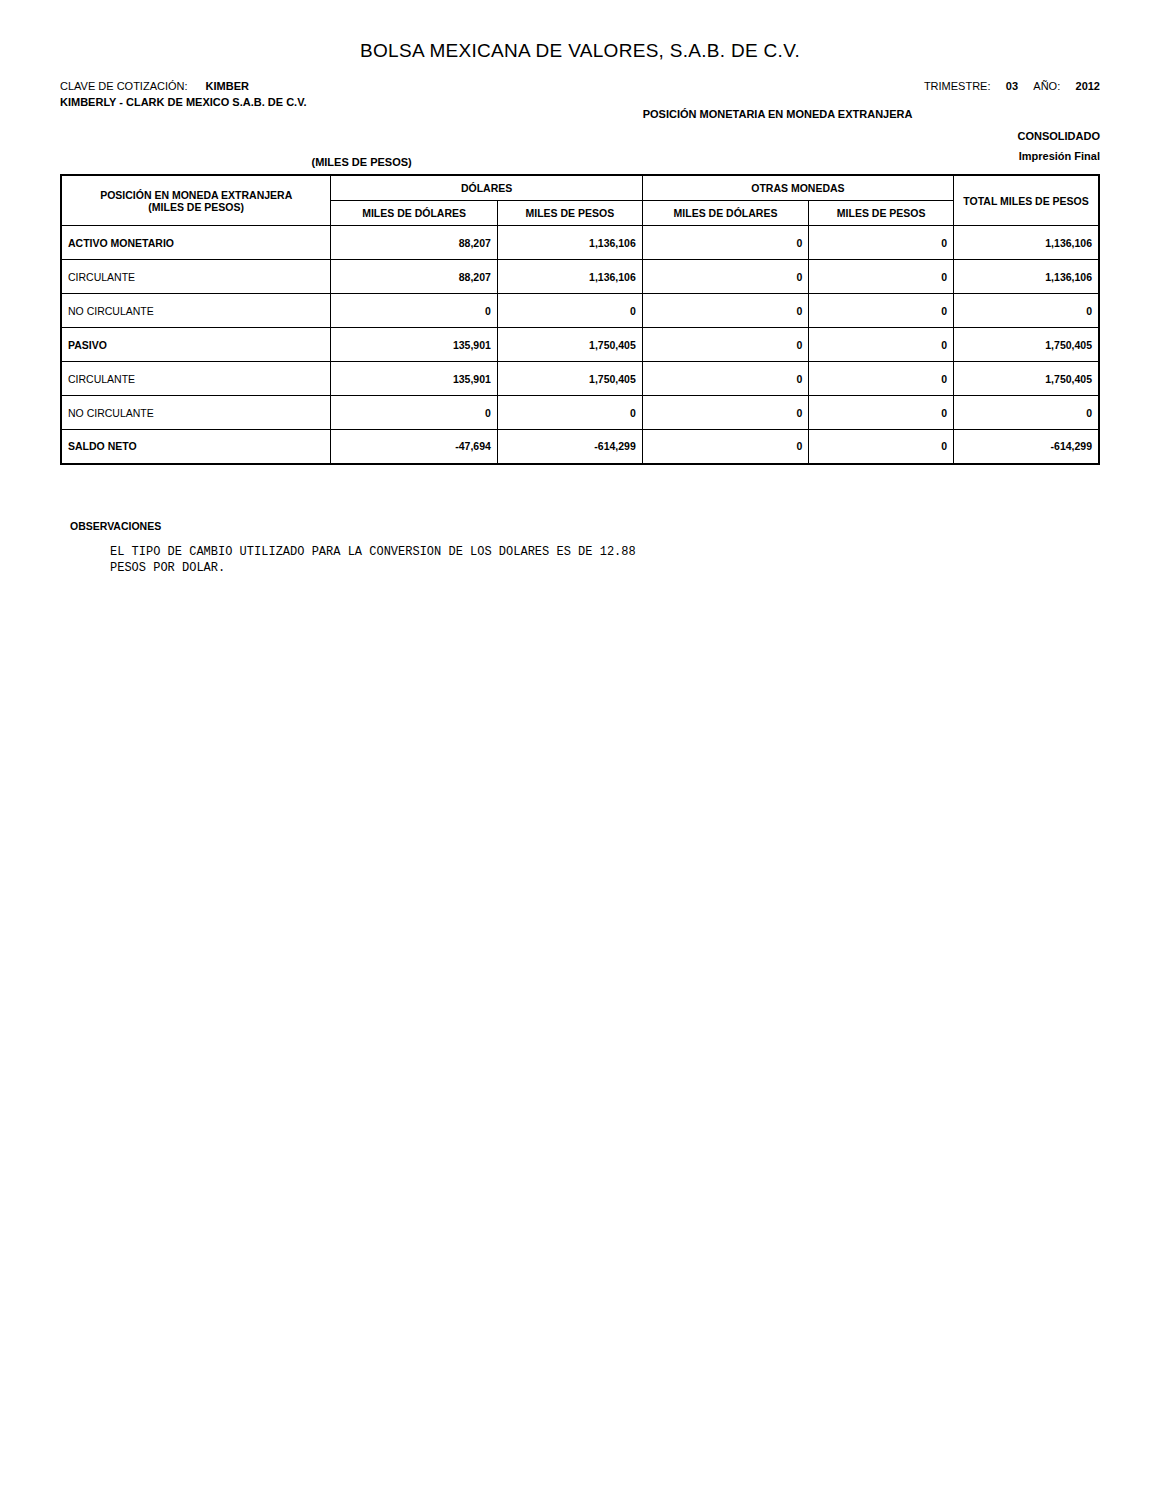BOLSA MEXICANA DE VALORES, S.A.B. DE C.V.
CLAVE DE COTIZACIÓN: KIMBER
TRIMESTRE: 03 AÑO: 2012
KIMBERLY - CLARK DE MEXICO S.A.B. DE C.V.
POSICIÓN MONETARIA EN MONEDA EXTRANJERA
CONSOLIDADO
(MILES DE PESOS)
Impresión Final
| POSICIÓN EN MONEDA EXTRANJERA (MILES DE PESOS) | DÓLARES | OTRAS MONEDAS | TOTAL MILES DE PESOS |
| --- | --- | --- | --- |
| MILES DE DÓLARES | MILES DE PESOS | MILES DE DÓLARES | MILES DE PESOS |
| ACTIVO MONETARIO | 88,207 | 1,136,106 | 0 | 0 | 1,136,106 |
| CIRCULANTE | 88,207 | 1,136,106 | 0 | 0 | 1,136,106 |
| NO CIRCULANTE | 0 | 0 | 0 | 0 | 0 |
| PASIVO | 135,901 | 1,750,405 | 0 | 0 | 1,750,405 |
| CIRCULANTE | 135,901 | 1,750,405 | 0 | 0 | 1,750,405 |
| NO CIRCULANTE | 0 | 0 | 0 | 0 | 0 |
| SALDO NETO | -47,694 | -614,299 | 0 | 0 | -614,299 |
OBSERVACIONES
EL TIPO DE CAMBIO UTILIZADO PARA LA CONVERSION DE LOS DOLARES ES DE 12.88
PESOS POR DOLAR.